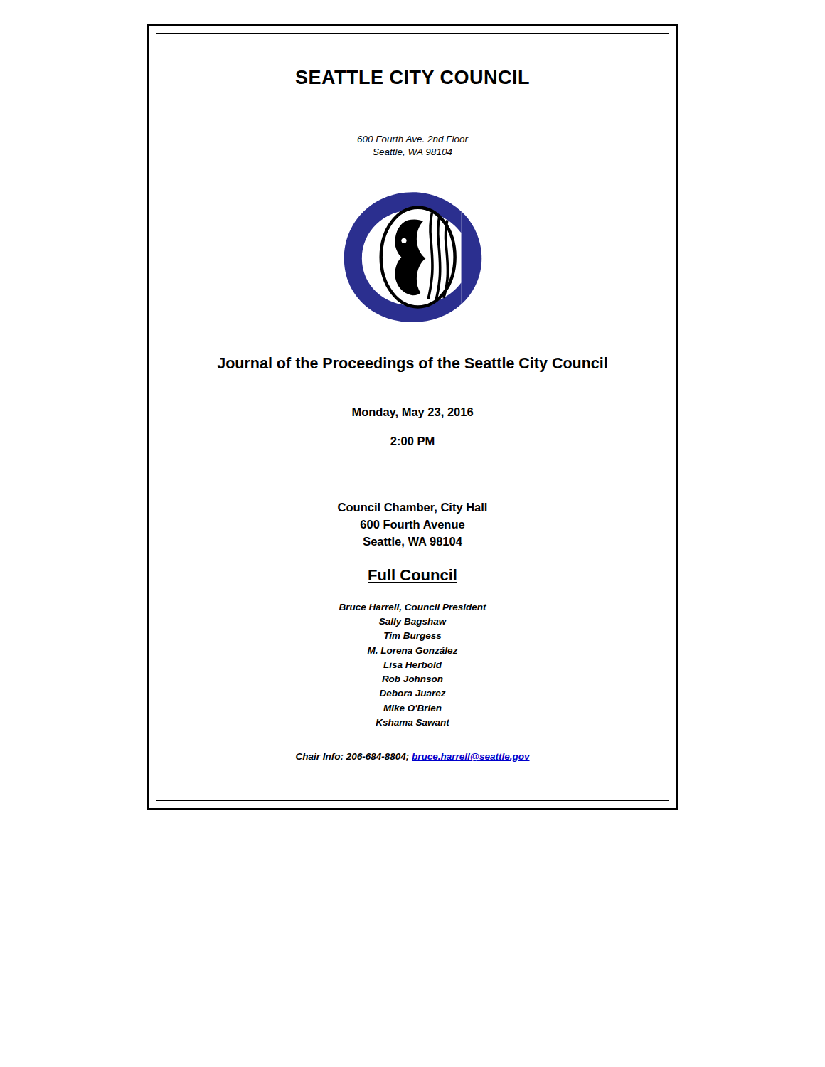SEATTLE CITY COUNCIL
600 Fourth Ave. 2nd Floor
Seattle, WA 98104
Journal of the Proceedings of the Seattle City Council
Monday, May 23, 2016
2:00 PM
Council Chamber, City Hall
600 Fourth Avenue
Seattle, WA 98104
Full Council
Bruce Harrell, Council President
Sally Bagshaw
Tim Burgess
M. Lorena González
Lisa Herbold
Rob Johnson
Debora Juarez
Mike O'Brien
Kshama Sawant
Chair Info: 206-684-8804; bruce.harrell@seattle.gov